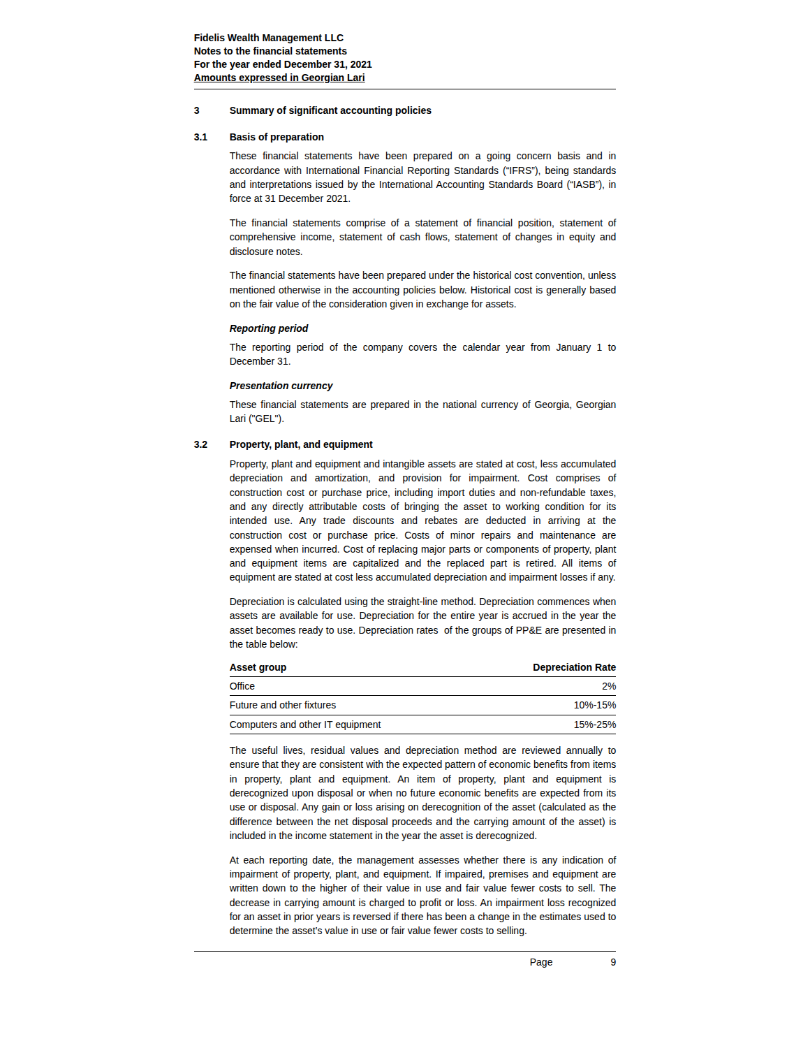Fidelis Wealth Management LLC Notes to the financial statements For the year ended December 31, 2021 Amounts expressed in Georgian Lari
3
Summary of significant accounting policies
3.1
Basis of preparation
These financial statements have been prepared on a going concern basis and in accordance with International Financial Reporting Standards (“IFRS”), being standards and interpretations issued by the International Accounting Standards Board (“IASB”), in force at 31 December 2021.
The financial statements comprise of a statement of financial position, statement of comprehensive income, statement of cash flows, statement of changes in equity and disclosure notes.
The financial statements have been prepared under the historical cost convention, unless mentioned otherwise in the accounting policies below. Historical cost is generally based on the fair value of the consideration given in exchange for assets.
Reporting period
The reporting period of the company covers the calendar year from January 1 to December 31.
Presentation currency
These financial statements are prepared in the national currency of Georgia, Georgian Lari ("GEL").
3.2
Property, plant, and equipment
Property, plant and equipment and intangible assets are stated at cost, less accumulated depreciation and amortization, and provision for impairment. Cost comprises of construction cost or purchase price, including import duties and non-refundable taxes, and any directly attributable costs of bringing the asset to working condition for its intended use. Any trade discounts and rebates are deducted in arriving at the construction cost or purchase price. Costs of minor repairs and maintenance are expensed when incurred. Cost of replacing major parts or components of property, plant and equipment items are capitalized and the replaced part is retired. All items of equipment are stated at cost less accumulated depreciation and impairment losses if any.
Depreciation is calculated using the straight-line method. Depreciation commences when assets are available for use. Depreciation for the entire year is accrued in the year the asset becomes ready to use. Depreciation rates of the groups of PP&E are presented in the table below:
| Asset group | Depreciation Rate |
| --- | --- |
| Office | 2% |
| Future and other fixtures | 10%-15% |
| Computers and other IT equipment | 15%-25% |
The useful lives, residual values and depreciation method are reviewed annually to ensure that they are consistent with the expected pattern of economic benefits from items in property, plant and equipment. An item of property, plant and equipment is derecognized upon disposal or when no future economic benefits are expected from its use or disposal. Any gain or loss arising on derecognition of the asset (calculated as the difference between the net disposal proceeds and the carrying amount of the asset) is included in the income statement in the year the asset is derecognized.
At each reporting date, the management assesses whether there is any indication of impairment of property, plant, and equipment. If impaired, premises and equipment are written down to the higher of their value in use and fair value fewer costs to sell. The decrease in carrying amount is charged to profit or loss. An impairment loss recognized for an asset in prior years is reversed if there has been a change in the estimates used to determine the asset’s value in use or fair value fewer costs to selling.
Page9